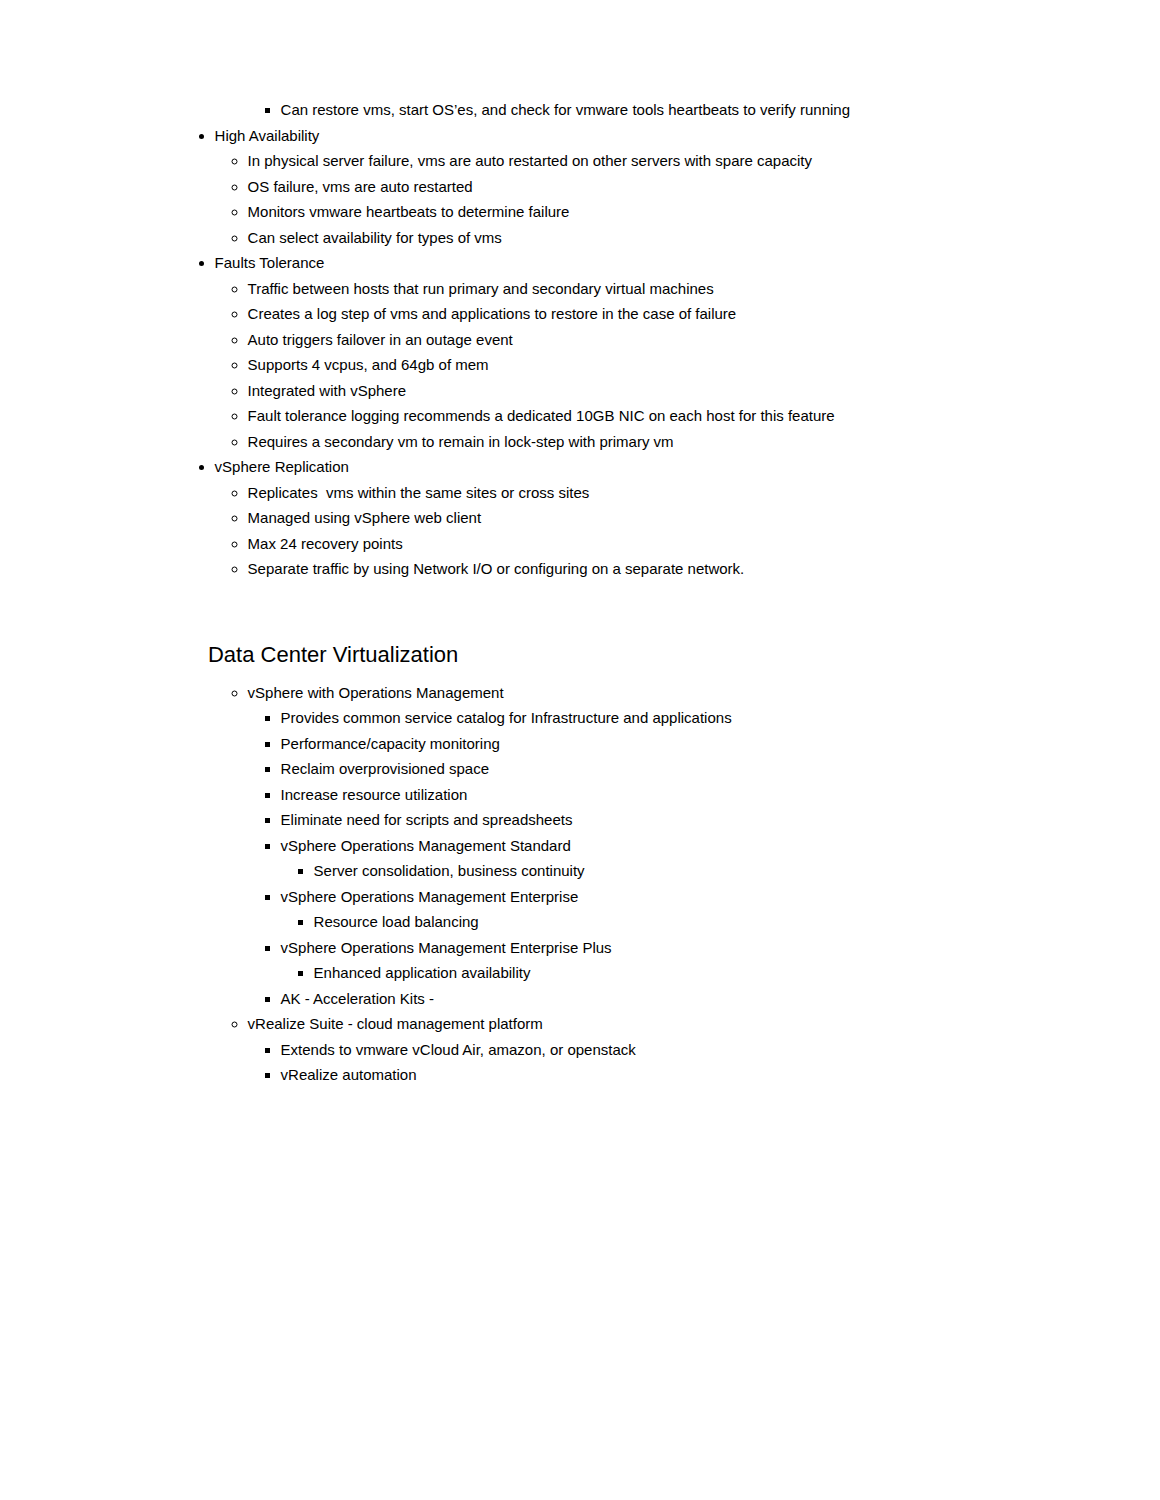Can restore vms, start OS’es, and check for vmware tools heartbeats to verify running
High Availability
In physical server failure, vms are auto restarted on other servers with spare capacity
OS failure, vms are auto restarted
Monitors vmware heartbeats to determine failure
Can select availability for types of vms
Faults Tolerance
Traffic between hosts that run primary and secondary virtual machines
Creates a log step of vms and applications to restore in the case of failure
Auto triggers failover in an outage event
Supports 4 vcpus, and 64gb of mem
Integrated with vSphere
Fault tolerance logging recommends a dedicated 10GB NIC on each host for this feature
Requires a secondary vm to remain in lock-step with primary vm
vSphere Replication
Replicates vms within the same sites or cross sites
Managed using vSphere web client
Max 24 recovery points
Separate traffic by using Network I/O or configuring on a separate network.
Data Center Virtualization
vSphere with Operations Management
Provides common service catalog for Infrastructure and applications
Performance/capacity monitoring
Reclaim overprovisioned space
Increase resource utilization
Eliminate need for scripts and spreadsheets
vSphere Operations Management Standard
Server consolidation, business continuity
vSphere Operations Management Enterprise
Resource load balancing
vSphere Operations Management Enterprise Plus
Enhanced application availability
AK - Acceleration Kits -
vRealize Suite - cloud management platform
Extends to vmware vCloud Air, amazon, or openstack
vRealize automation